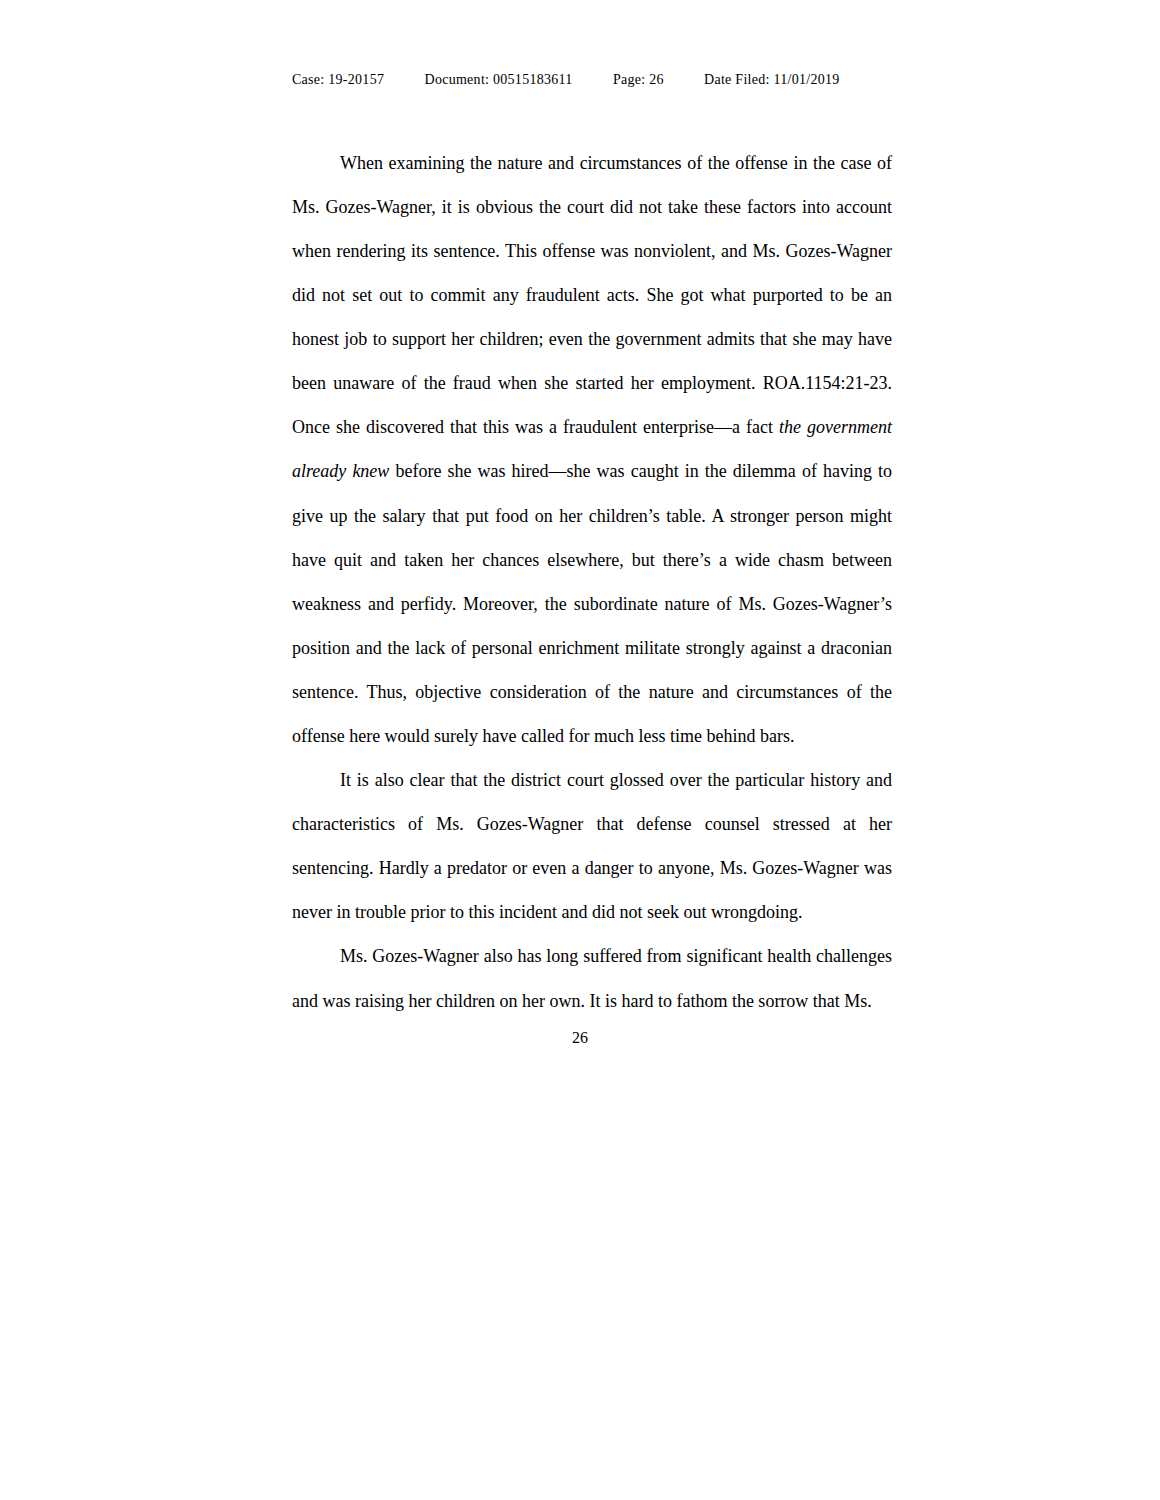Case: 19-20157 Document: 00515183611 Page: 26 Date Filed: 11/01/2019
When examining the nature and circumstances of the offense in the case of Ms. Gozes-Wagner, it is obvious the court did not take these factors into account when rendering its sentence. This offense was nonviolent, and Ms. Gozes-Wagner did not set out to commit any fraudulent acts. She got what purported to be an honest job to support her children; even the government admits that she may have been unaware of the fraud when she started her employment. ROA.1154:21-23. Once she discovered that this was a fraudulent enterprise—a fact the government already knew before she was hired—she was caught in the dilemma of having to give up the salary that put food on her children’s table. A stronger person might have quit and taken her chances elsewhere, but there’s a wide chasm between weakness and perfidy. Moreover, the subordinate nature of Ms. Gozes-Wagner’s position and the lack of personal enrichment militate strongly against a draconian sentence. Thus, objective consideration of the nature and circumstances of the offense here would surely have called for much less time behind bars.
It is also clear that the district court glossed over the particular history and characteristics of Ms. Gozes-Wagner that defense counsel stressed at her sentencing. Hardly a predator or even a danger to anyone, Ms. Gozes-Wagner was never in trouble prior to this incident and did not seek out wrongdoing.
Ms. Gozes-Wagner also has long suffered from significant health challenges and was raising her children on her own. It is hard to fathom the sorrow that Ms.
26